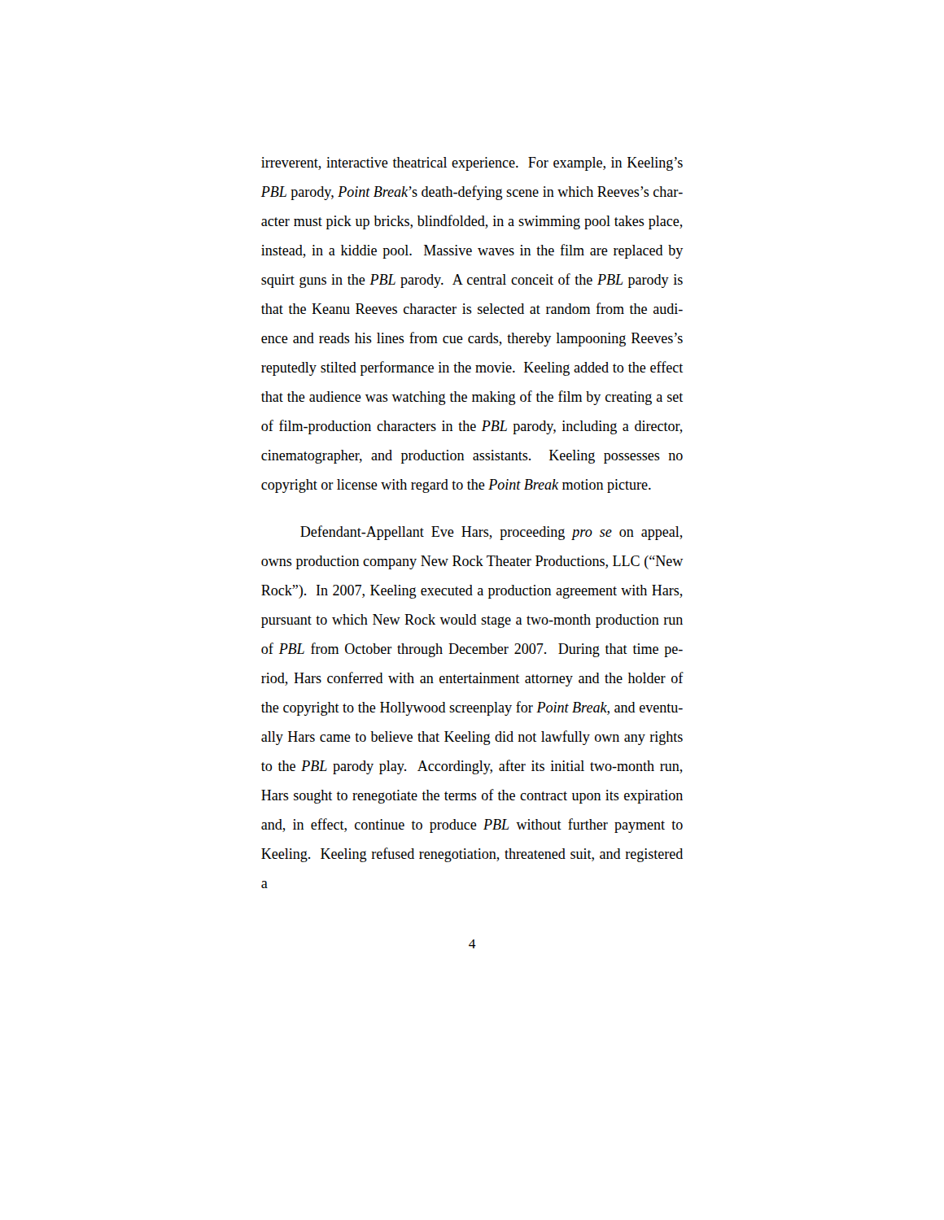irreverent, interactive theatrical experience. For example, in Keeling’s PBL parody, Point Break’s death-defying scene in which Reeves’s character must pick up bricks, blindfolded, in a swimming pool takes place, instead, in a kiddie pool. Massive waves in the film are replaced by squirt guns in the PBL parody. A central conceit of the PBL parody is that the Keanu Reeves character is selected at random from the audience and reads his lines from cue cards, thereby lampooning Reeves’s reputedly stilted performance in the movie. Keeling added to the effect that the audience was watching the making of the film by creating a set of film-production characters in the PBL parody, including a director, cinematographer, and production assistants. Keeling possesses no copyright or license with regard to the Point Break motion picture.
Defendant-Appellant Eve Hars, proceeding pro se on appeal, owns production company New Rock Theater Productions, LLC (“New Rock”). In 2007, Keeling executed a production agreement with Hars, pursuant to which New Rock would stage a two-month production run of PBL from October through December 2007. During that time period, Hars conferred with an entertainment attorney and the holder of the copyright to the Hollywood screenplay for Point Break, and eventually Hars came to believe that Keeling did not lawfully own any rights to the PBL parody play. Accordingly, after its initial two-month run, Hars sought to renegotiate the terms of the contract upon its expiration and, in effect, continue to produce PBL without further payment to Keeling. Keeling refused renegotiation, threatened suit, and registered a
4